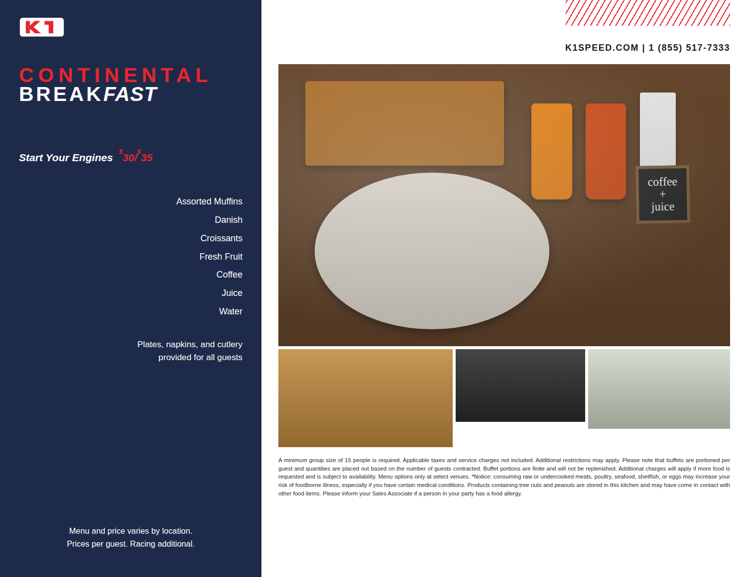CONTINENTAL BREAKFAST
Start Your Engines $30/$35
Assorted Muffins
Danish
Croissants
Fresh Fruit
Coffee
Juice
Water
Plates, napkins, and cutlery
provided for all guests
Menu and price varies by location.
Prices per guest. Racing additional.
K1SPEED.COM | 1 (855) 517-7333
coffee
+
juice
A minimum group size of 15 people is required. Applicable taxes and service charges not included. Additional restrictions may apply. Please note that buffets are portioned per guest and quantities are placed out based on the number of guests contracted. Buffet portions are finite and will not be replenished. Additional charges will apply if more food is requested and is subject to availability. Menu options only at select venues. *Notice: consuming raw or undercooked meats, poultry, seafood, shellfish, or eggs may increase your risk of foodborne illness, especially if you have certain medical conditions. Products containing tree nuts and peanuts are stored in this kitchen and may have come in contact with other food items. Please inform your Sales Associate if a person in your party has a food allergy.